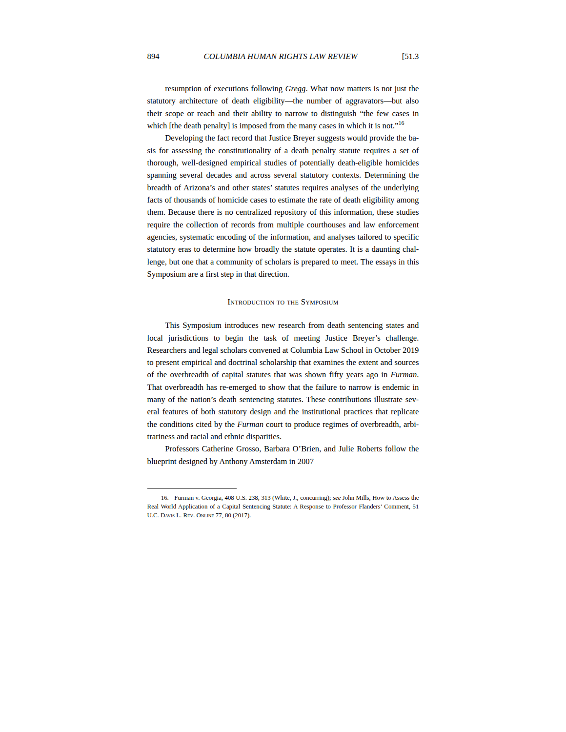894 COLUMBIA HUMAN RIGHTS LAW REVIEW [51.3
resumption of executions following Gregg. What now matters is not just the statutory architecture of death eligibility—the number of aggravators—but also their scope or reach and their ability to narrow to distinguish “the few cases in which [the death penalty] is imposed from the many cases in which it is not.”16
Developing the fact record that Justice Breyer suggests would provide the basis for assessing the constitutionality of a death penalty statute requires a set of thorough, well-designed empirical studies of potentially death-eligible homicides spanning several decades and across several statutory contexts. Determining the breadth of Arizona’s and other states’ statutes requires analyses of the underlying facts of thousands of homicide cases to estimate the rate of death eligibility among them. Because there is no centralized repository of this information, these studies require the collection of records from multiple courthouses and law enforcement agencies, systematic encoding of the information, and analyses tailored to specific statutory eras to determine how broadly the statute operates. It is a daunting challenge, but one that a community of scholars is prepared to meet. The essays in this Symposium are a first step in that direction.
Introduction to the Symposium
This Symposium introduces new research from death sentencing states and local jurisdictions to begin the task of meeting Justice Breyer’s challenge. Researchers and legal scholars convened at Columbia Law School in October 2019 to present empirical and doctrinal scholarship that examines the extent and sources of the overbreadth of capital statutes that was shown fifty years ago in Furman. That overbreadth has re-emerged to show that the failure to narrow is endemic in many of the nation’s death sentencing statutes. These contributions illustrate several features of both statutory design and the institutional practices that replicate the conditions cited by the Furman court to produce regimes of overbreadth, arbitrariness and racial and ethnic disparities.
Professors Catherine Grosso, Barbara O’Brien, and Julie Roberts follow the blueprint designed by Anthony Amsterdam in 2007
16. Furman v. Georgia, 408 U.S. 238, 313 (White, J., concurring); see John Mills, How to Assess the Real World Application of a Capital Sentencing Statute: A Response to Professor Flanders’ Comment, 51 U.C. Davis L. Rev. Online 77, 80 (2017).